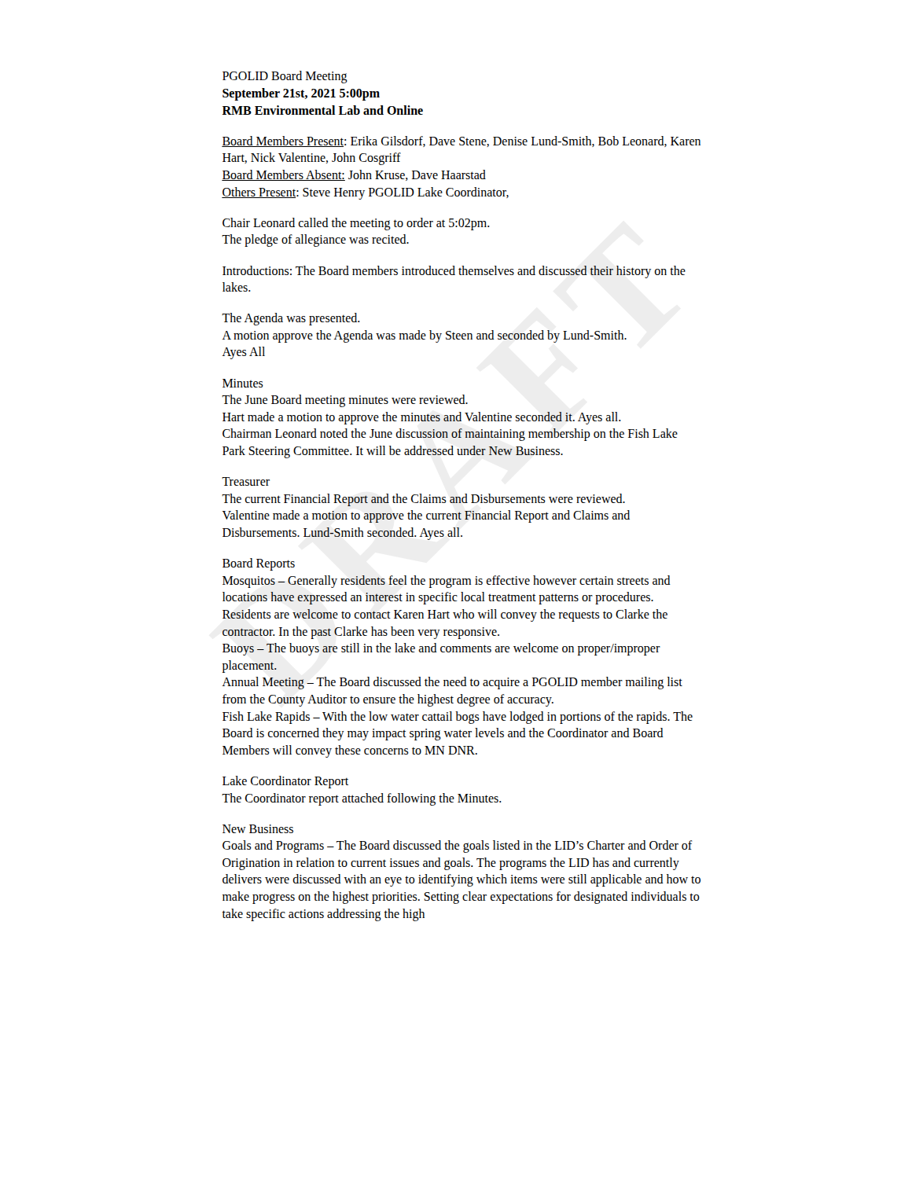DRAFT
PGOLID Board Meeting
September 21st, 2021 5:00pm
RMB Environmental Lab and Online
Board Members Present: Erika Gilsdorf, Dave Stene, Denise Lund-Smith, Bob Leonard, Karen Hart, Nick Valentine, John Cosgriff
Board Members Absent: John Kruse, Dave Haarstad
Others Present: Steve Henry PGOLID Lake Coordinator,
Chair Leonard called the meeting to order at 5:02pm.
The pledge of allegiance was recited.
Introductions: The Board members introduced themselves and discussed their history on the lakes.
The Agenda was presented.
A motion approve the Agenda was made by Steen and seconded by Lund-Smith.
Ayes All
Minutes
The June Board meeting minutes were reviewed.
Hart made a motion to approve the minutes and Valentine seconded it. Ayes all.
Chairman Leonard noted the June discussion of maintaining membership on the Fish Lake Park Steering Committee. It will be addressed under New Business.
Treasurer
The current Financial Report and the Claims and Disbursements were reviewed.
Valentine made a motion to approve the current Financial Report and Claims and Disbursements. Lund-Smith seconded. Ayes all.
Board Reports
Mosquitos – Generally residents feel the program is effective however certain streets and locations have expressed an interest in specific local treatment patterns or procedures. Residents are welcome to contact Karen Hart who will convey the requests to Clarke the contractor. In the past Clarke has been very responsive.
Buoys – The buoys are still in the lake and comments are welcome on proper/improper placement.
Annual Meeting – The Board discussed the need to acquire a PGOLID member mailing list from the County Auditor to ensure the highest degree of accuracy.
Fish Lake Rapids – With the low water cattail bogs have lodged in portions of the rapids. The Board is concerned they may impact spring water levels and the Coordinator and Board Members will convey these concerns to MN DNR.
Lake Coordinator Report
The Coordinator report attached following the Minutes.
New Business
Goals and Programs – The Board discussed the goals listed in the LID’s Charter and Order of Origination in relation to current issues and goals. The programs the LID has and currently delivers were discussed with an eye to identifying which items were still applicable and how to make progress on the highest priorities. Setting clear expectations for designated individuals to take specific actions addressing the high